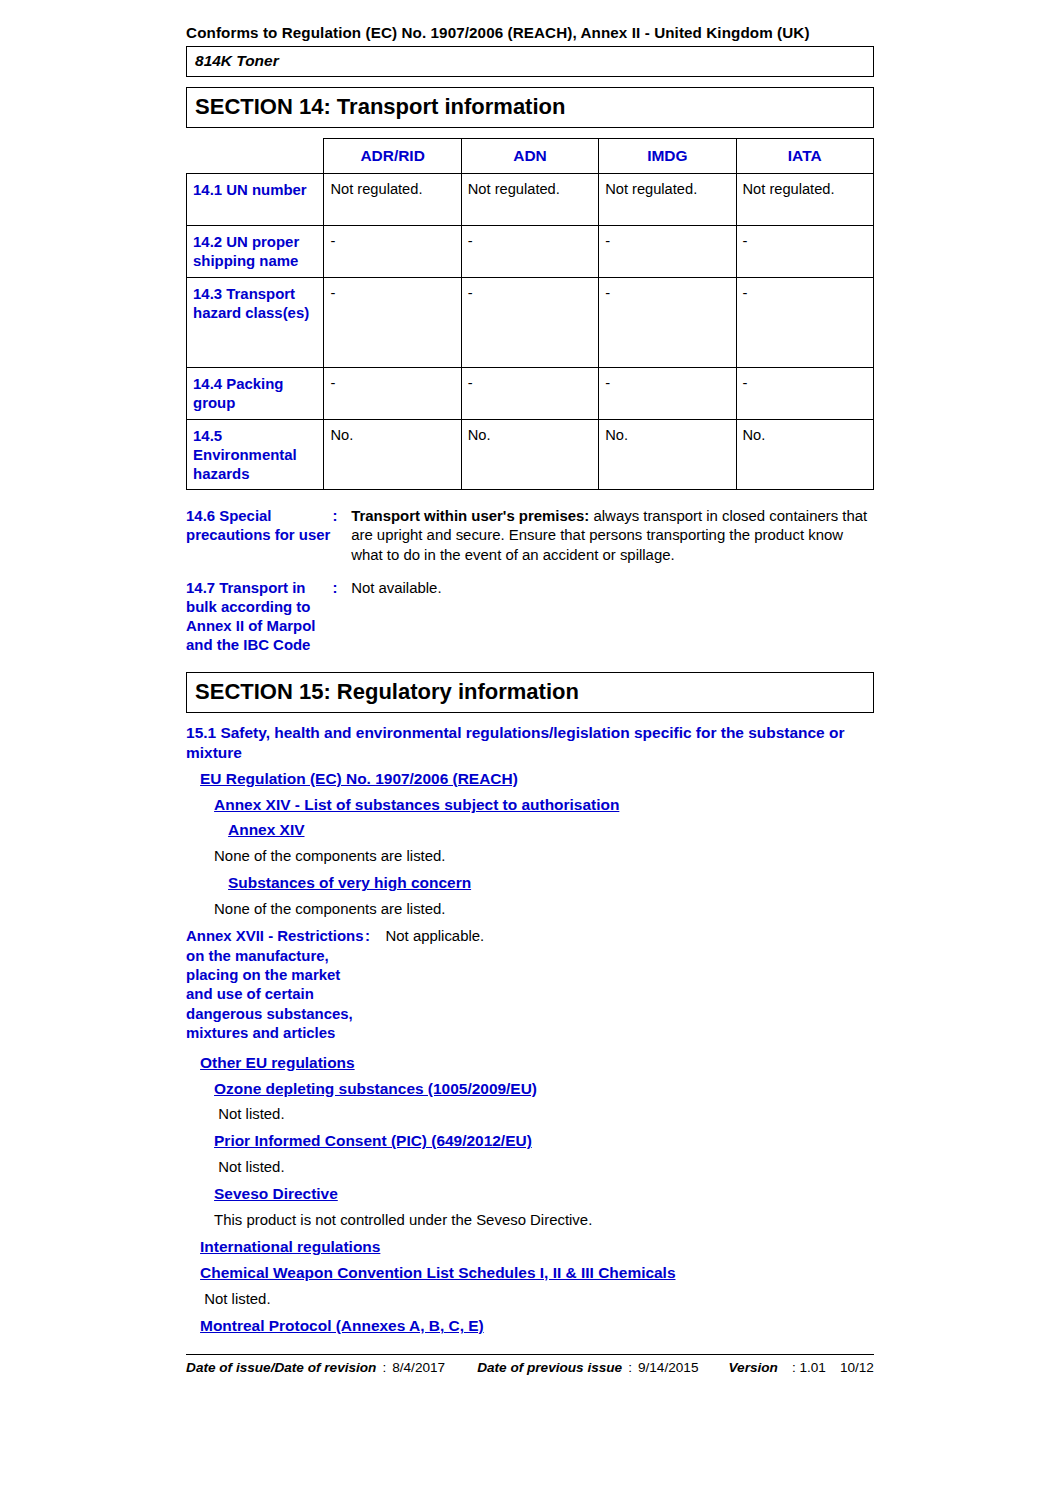Conforms to Regulation (EC) No. 1907/2006 (REACH), Annex II - United Kingdom (UK)
814K Toner
SECTION 14: Transport information
| | ADR/RID | ADN | IMDG | IATA |
| --- | --- | --- | --- | --- |
| 14.1 UN number | Not regulated. | Not regulated. | Not regulated. | Not regulated. |
| 14.2 UN proper shipping name | - | - | - | - |
| 14.3 Transport hazard class(es) | - | - | - | - |
| 14.4 Packing group | - | - | - | - |
| 14.5 Environmental hazards | No. | No. | No. | No. |
14.6 Special precautions for user
:
Transport within user's premises: always transport in closed containers that are upright and secure. Ensure that persons transporting the product know what to do in the event of an accident or spillage.
14.7 Transport in bulk according to Annex II of Marpol and the IBC Code
:
Not available.
SECTION 15: Regulatory information
15.1 Safety, health and environmental regulations/legislation specific for the substance or mixture
EU Regulation (EC) No. 1907/2006 (REACH)
Annex XIV - List of substances subject to authorisation
Annex XIV
None of the components are listed.
Substances of very high concern
None of the components are listed.
Annex XVII - Restrictions on the manufacture, placing on the market and use of certain dangerous substances, mixtures and articles
:
Not applicable.
Other EU regulations
Ozone depleting substances (1005/2009/EU)
Not listed.
Prior Informed Consent (PIC) (649/2012/EU)
Not listed.
Seveso Directive
This product is not controlled under the Seveso Directive.
International regulations
Chemical Weapon Convention List Schedules I, II & III Chemicals
Not listed.
Montreal Protocol (Annexes A, B, C, E)
Date of issue/Date of revision : 8/4/2017 Date of previous issue : 9/14/2015 Version : 1.01 10/12